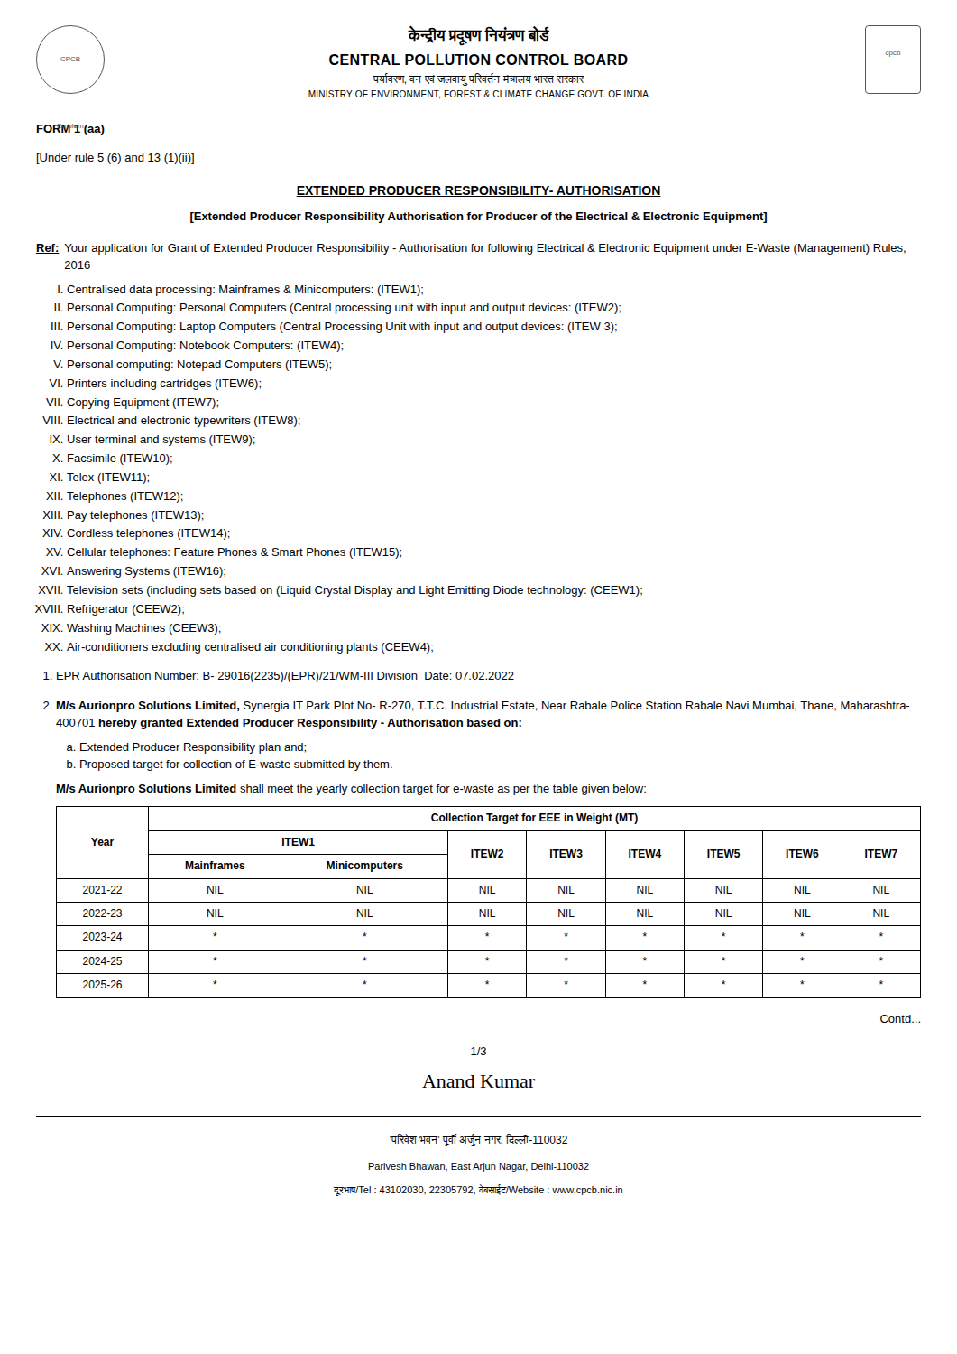CPCB
Emblem
cpcb
केन्द्रीय प्रदूषण नियंत्रण बोर्ड
CENTRAL POLLUTION CONTROL BOARD
पर्यावरण, वन एवं जलवायु परिवर्तन मंत्रालय भारत सरकार
MINISTRY OF ENVIRONMENT, FOREST & CLIMATE CHANGE GOVT. OF INDIA
FORM 1 (aa)
[Under rule 5 (6) and 13 (1)(ii)]
EXTENDED PRODUCER RESPONSIBILITY- AUTHORISATION
[Extended Producer Responsibility Authorisation for Producer of the Electrical & Electronic Equipment]
Ref: Your application for Grant of Extended Producer Responsibility - Authorisation for following Electrical & Electronic Equipment under E-Waste (Management) Rules, 2016
Centralised data processing: Mainframes & Minicomputers: (ITEW1);
Personal Computing: Personal Computers (Central processing unit with input and output devices: (ITEW2);
Personal Computing: Laptop Computers (Central Processing Unit with input and output devices: (ITEW 3);
Personal Computing: Notebook Computers: (ITEW4);
Personal computing: Notepad Computers (ITEW5);
Printers including cartridges (ITEW6);
Copying Equipment (ITEW7);
Electrical and electronic typewriters (ITEW8);
User terminal and systems (ITEW9);
Facsimile (ITEW10);
Telex (ITEW11);
Telephones (ITEW12);
Pay telephones (ITEW13);
Cordless telephones (ITEW14);
Cellular telephones: Feature Phones & Smart Phones (ITEW15);
Answering Systems (ITEW16);
Television sets (including sets based on (Liquid Crystal Display and Light Emitting Diode technology: (CEEW1);
Refrigerator (CEEW2);
Washing Machines (CEEW3);
Air-conditioners excluding centralised air conditioning plants (CEEW4);
EPR Authorisation Number: B- 29016(2235)/(EPR)/21/WM-III Division Date: 07.02.2022
M/s Aurionpro Solutions Limited, Synergia IT Park Plot No- R-270, T.T.C. Industrial Estate, Near Rabale Police Station Rabale Navi Mumbai, Thane, Maharashtra-400701 hereby granted Extended Producer Responsibility - Authorisation based on:
Extended Producer Responsibility plan and;
Proposed target for collection of E-waste submitted by them.
M/s Aurionpro Solutions Limited shall meet the yearly collection target for e-waste as per the table given below:
| Year | Collection Target for EEE in Weight (MT) |
| --- | --- |
| ITEW1 | ITEW2 | ITEW3 | ITEW4 | ITEW5 | ITEW6 | ITEW7 |
| Mainframes | Minicomputers |
| 2021-22 | NIL | NIL | NIL | NIL | NIL | NIL | NIL | NIL |
| 2022-23 | NIL | NIL | NIL | NIL | NIL | NIL | NIL | NIL |
| 2023-24 | * | * | * | * | * | * | * | * |
| 2024-25 | * | * | * | * | * | * | * | * |
| 2025-26 | * | * | * | * | * | * | * | * |
Contd...
1/3
Anand Kumar
'परिवेश भवन' पूर्वी अर्जुन नगर, दिल्ली-110032
Parivesh Bhawan, East Arjun Nagar, Delhi-110032
दूरभाष/Tel : 43102030, 22305792, वेबसाईट/Website : www.cpcb.nic.in